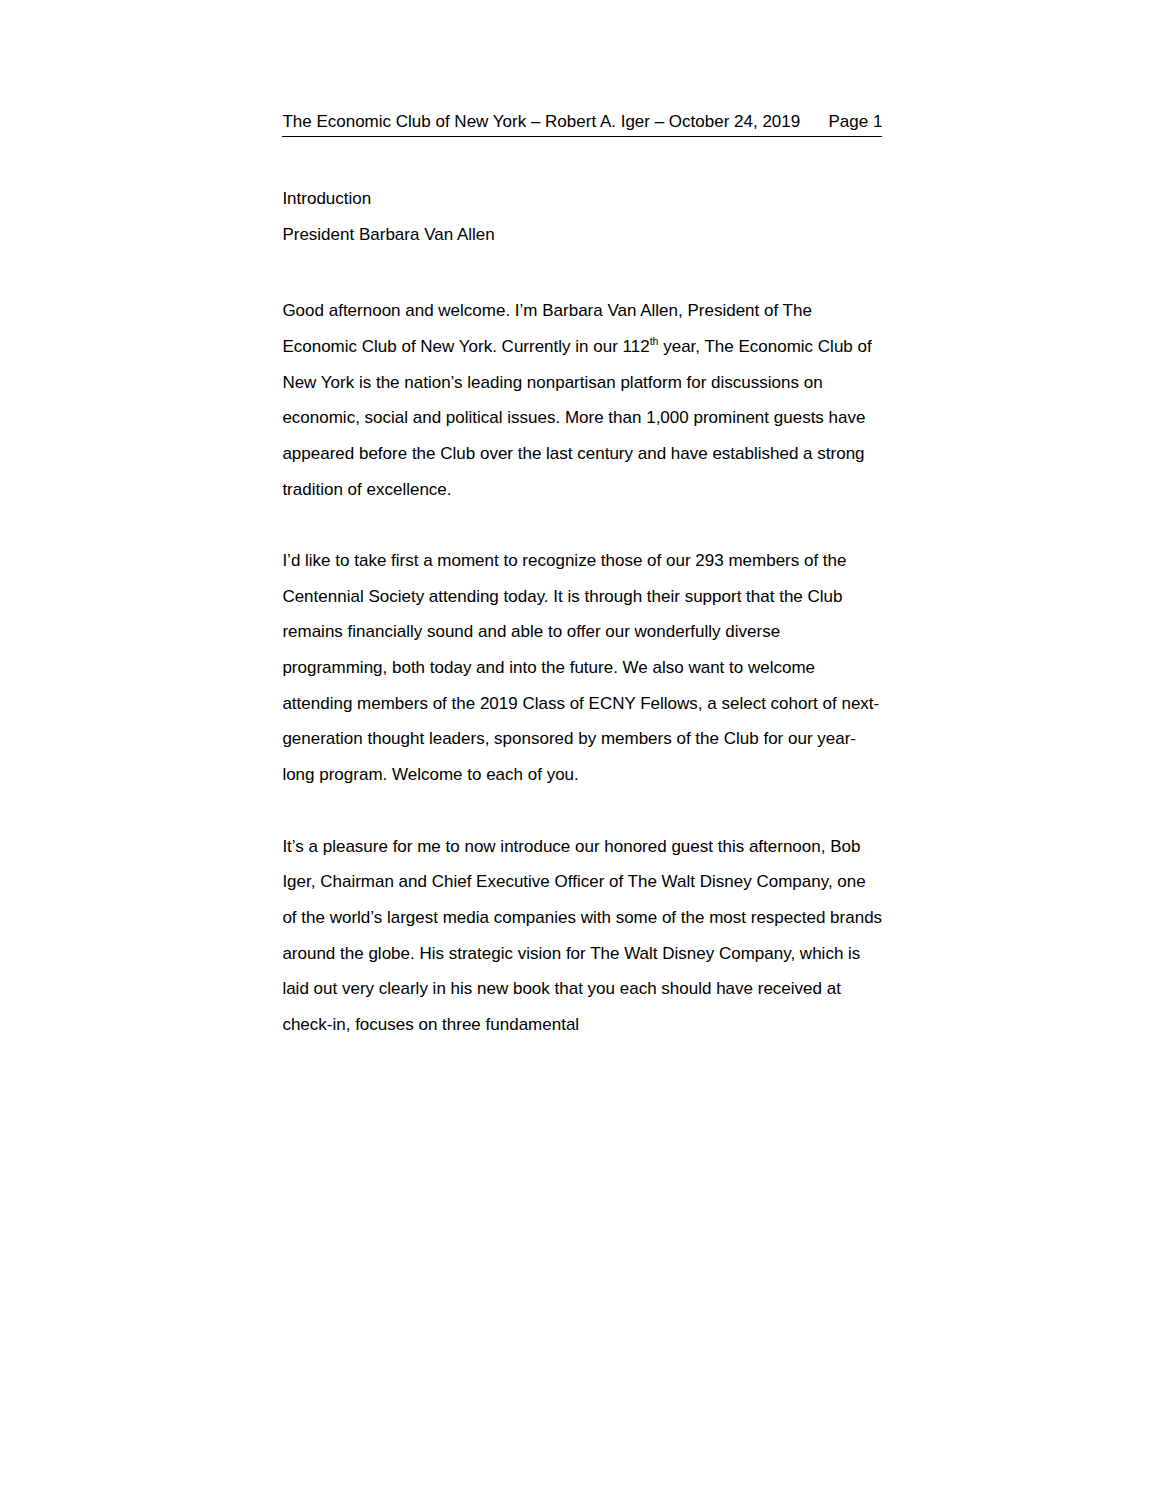The Economic Club of New York – Robert A. Iger – October 24, 2019 Page 1
Introduction
President Barbara Van Allen
Good afternoon and welcome. I’m Barbara Van Allen, President of The Economic Club of New York. Currently in our 112th year, The Economic Club of New York is the nation’s leading nonpartisan platform for discussions on economic, social and political issues. More than 1,000 prominent guests have appeared before the Club over the last century and have established a strong tradition of excellence.
I’d like to take first a moment to recognize those of our 293 members of the Centennial Society attending today. It is through their support that the Club remains financially sound and able to offer our wonderfully diverse programming, both today and into the future. We also want to welcome attending members of the 2019 Class of ECNY Fellows, a select cohort of next-generation thought leaders, sponsored by members of the Club for our year-long program. Welcome to each of you.
It’s a pleasure for me to now introduce our honored guest this afternoon, Bob Iger, Chairman and Chief Executive Officer of The Walt Disney Company, one of the world’s largest media companies with some of the most respected brands around the globe. His strategic vision for The Walt Disney Company, which is laid out very clearly in his new book that you each should have received at check-in, focuses on three fundamental